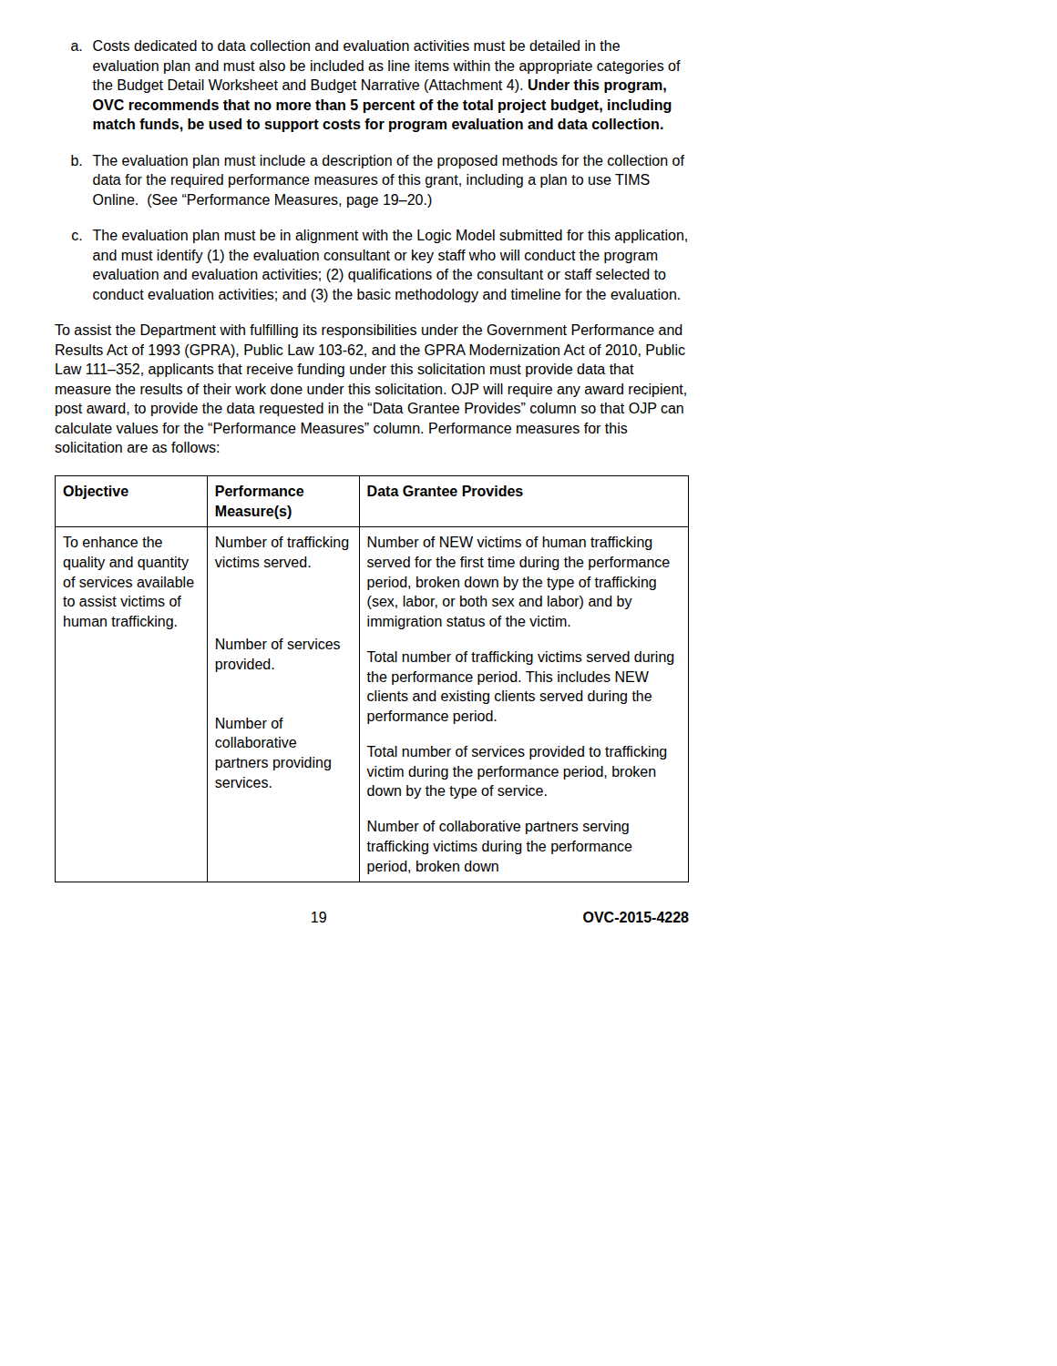Costs dedicated to data collection and evaluation activities must be detailed in the evaluation plan and must also be included as line items within the appropriate categories of the Budget Detail Worksheet and Budget Narrative (Attachment 4). Under this program, OVC recommends that no more than 5 percent of the total project budget, including match funds, be used to support costs for program evaluation and data collection.
The evaluation plan must include a description of the proposed methods for the collection of data for the required performance measures of this grant, including a plan to use TIMS Online. (See “Performance Measures, page 19–20.)
The evaluation plan must be in alignment with the Logic Model submitted for this application, and must identify (1) the evaluation consultant or key staff who will conduct the program evaluation and evaluation activities; (2) qualifications of the consultant or staff selected to conduct evaluation activities; and (3) the basic methodology and timeline for the evaluation.
To assist the Department with fulfilling its responsibilities under the Government Performance and Results Act of 1993 (GPRA), Public Law 103-62, and the GPRA Modernization Act of 2010, Public Law 111–352, applicants that receive funding under this solicitation must provide data that measure the results of their work done under this solicitation. OJP will require any award recipient, post award, to provide the data requested in the “Data Grantee Provides” column so that OJP can calculate values for the “Performance Measures” column. Performance measures for this solicitation are as follows:
| Objective | Performance Measure(s) | Data Grantee Provides |
| --- | --- | --- |
| To enhance the quality and quantity of services available to assist victims of human trafficking. | Number of trafficking victims served. Number of services provided. Number of collaborative partners providing services. | Number of NEW victims of human trafficking served for the first time during the performance period, broken down by the type of trafficking (sex, labor, or both sex and labor) and by immigration status of the victim. Total number of trafficking victims served during the performance period. This includes NEW clients and existing clients served during the performance period. Total number of services provided to trafficking victim during the performance period, broken down by the type of service. Number of collaborative partners serving trafficking victims during the performance period, broken down |
19 OVC-2015-4228